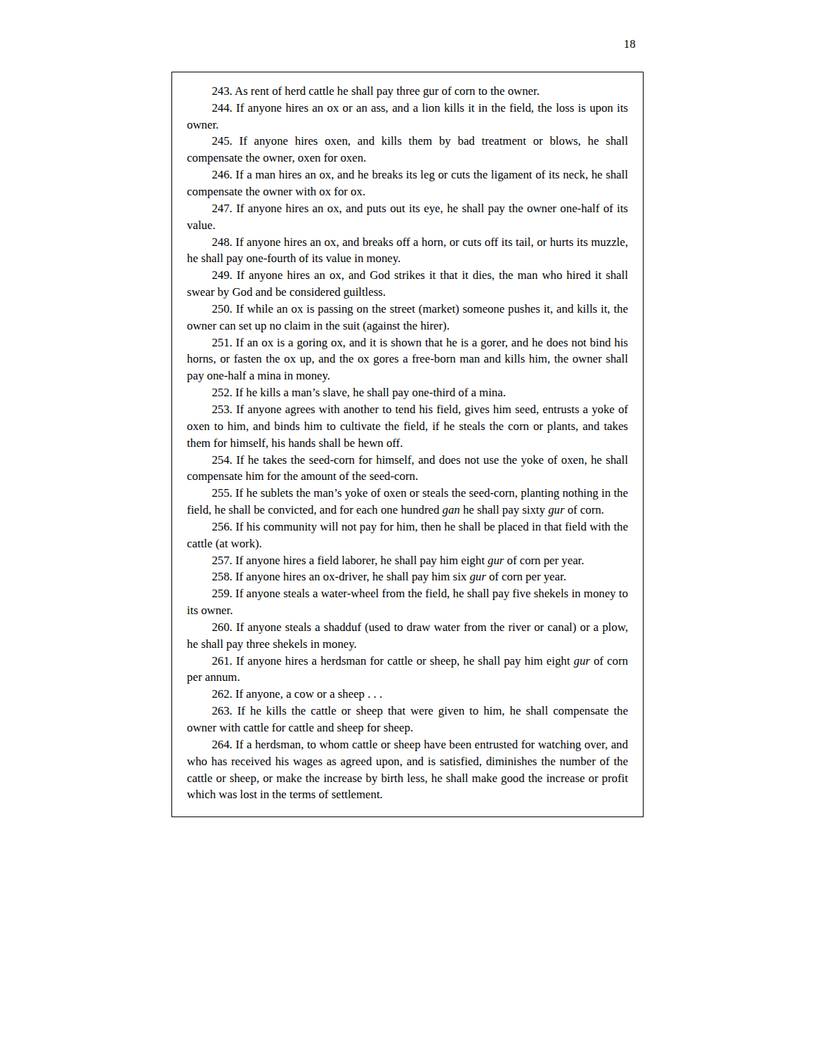18
243. As rent of herd cattle he shall pay three gur of corn to the owner.
244. If anyone hires an ox or an ass, and a lion kills it in the field, the loss is upon its owner.
245. If anyone hires oxen, and kills them by bad treatment or blows, he shall compensate the owner, oxen for oxen.
246. If a man hires an ox, and he breaks its leg or cuts the ligament of its neck, he shall compensate the owner with ox for ox.
247. If anyone hires an ox, and puts out its eye, he shall pay the owner one-half of its value.
248. If anyone hires an ox, and breaks off a horn, or cuts off its tail, or hurts its muzzle, he shall pay one-fourth of its value in money.
249. If anyone hires an ox, and God strikes it that it dies, the man who hired it shall swear by God and be considered guiltless.
250. If while an ox is passing on the street (market) someone pushes it, and kills it, the owner can set up no claim in the suit (against the hirer).
251. If an ox is a goring ox, and it is shown that he is a gorer, and he does not bind his horns, or fasten the ox up, and the ox gores a free-born man and kills him, the owner shall pay one-half a mina in money.
252. If he kills a man’s slave, he shall pay one-third of a mina.
253. If anyone agrees with another to tend his field, gives him seed, entrusts a yoke of oxen to him, and binds him to cultivate the field, if he steals the corn or plants, and takes them for himself, his hands shall be hewn off.
254. If he takes the seed-corn for himself, and does not use the yoke of oxen, he shall compensate him for the amount of the seed-corn.
255. If he sublets the man’s yoke of oxen or steals the seed-corn, planting nothing in the field, he shall be convicted, and for each one hundred gan he shall pay sixty gur of corn.
256. If his community will not pay for him, then he shall be placed in that field with the cattle (at work).
257. If anyone hires a field laborer, he shall pay him eight gur of corn per year.
258. If anyone hires an ox-driver, he shall pay him six gur of corn per year.
259. If anyone steals a water-wheel from the field, he shall pay five shekels in money to its owner.
260. If anyone steals a shadduf (used to draw water from the river or canal) or a plow, he shall pay three shekels in money.
261. If anyone hires a herdsman for cattle or sheep, he shall pay him eight gur of corn per annum.
262. If anyone, a cow or a sheep . . .
263. If he kills the cattle or sheep that were given to him, he shall compensate the owner with cattle for cattle and sheep for sheep.
264. If a herdsman, to whom cattle or sheep have been entrusted for watching over, and who has received his wages as agreed upon, and is satisfied, diminishes the number of the cattle or sheep, or make the increase by birth less, he shall make good the increase or profit which was lost in the terms of settlement.